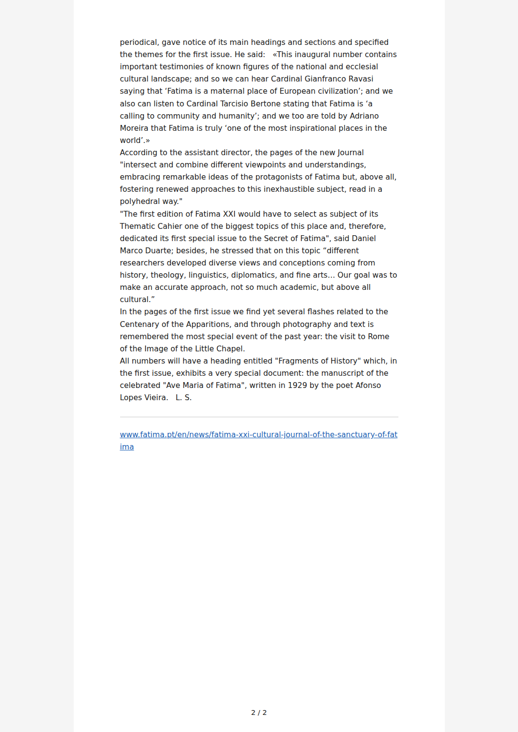periodical, gave notice of its main headings and sections and specified the themes for the first issue. He said: «This inaugural number contains important testimonies of known figures of the national and ecclesial cultural landscape; and so we can hear Cardinal Gianfranco Ravasi saying that ‘Fatima is a maternal place of European civilization’; and we also can listen to Cardinal Tarcisio Bertone stating that Fatima is ‘a calling to community and humanity’; and we too are told by Adriano Moreira that Fatima is truly ‘one of the most inspirational places in the world’.»
According to the assistant director, the pages of the new Journal "intersect and combine different viewpoints and understandings, embracing remarkable ideas of the protagonists of Fatima but, above all, fostering renewed approaches to this inexhaustible subject, read in a polyhedral way."
"The first edition of Fatima XXI would have to select as subject of its Thematic Cahier one of the biggest topics of this place and, therefore, dedicated its first special issue to the Secret of Fatima", said Daniel Marco Duarte; besides, he stressed that on this topic “different researchers developed diverse views and conceptions coming from history, theology, linguistics, diplomatics, and fine arts… Our goal was to make an accurate approach, not so much academic, but above all cultural.”
In the pages of the first issue we find yet several flashes related to the Centenary of the Apparitions, and through photography and text is remembered the most special event of the past year: the visit to Rome of the Image of the Little Chapel.
All numbers will have a heading entitled "Fragments of History" which, in the first issue, exhibits a very special document: the manuscript of the celebrated "Ave Maria of Fatima", written in 1929 by the poet Afonso Lopes Vieira. L. S.
www.fatima.pt/en/news/fatima-xxi-cultural-journal-of-the-sanctuary-of-fatima
2 / 2